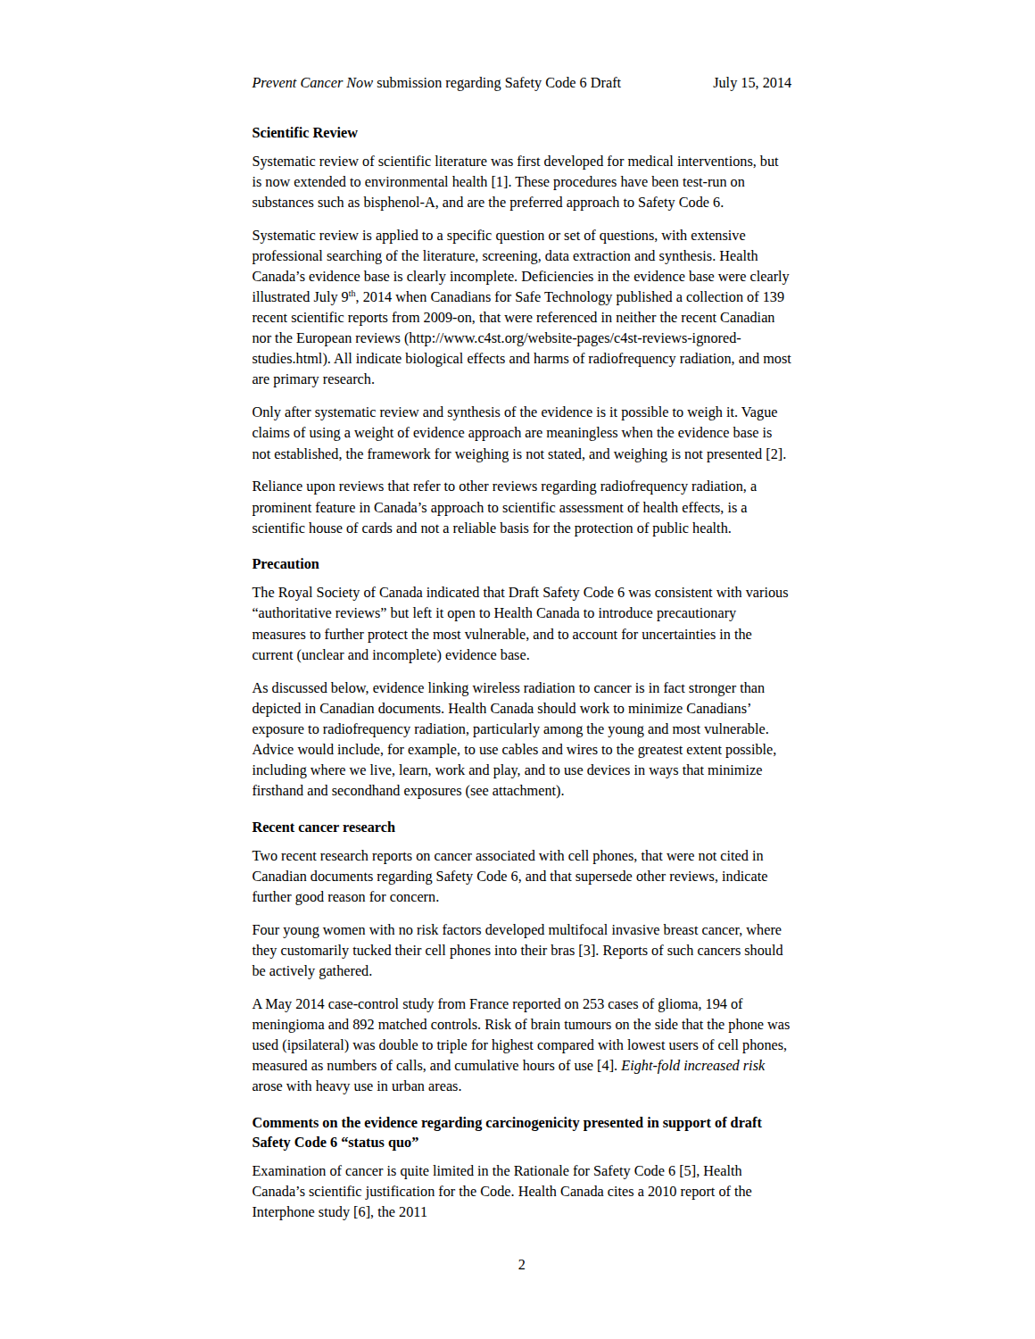Prevent Cancer Now submission regarding Safety Code 6 Draft
July 15, 2014
Scientific Review
Systematic review of scientific literature was first developed for medical interventions, but is now extended to environmental health [1]. These procedures have been test-run on substances such as bisphenol-A, and are the preferred approach to Safety Code 6.
Systematic review is applied to a specific question or set of questions, with extensive professional searching of the literature, screening, data extraction and synthesis. Health Canada’s evidence base is clearly incomplete. Deficiencies in the evidence base were clearly illustrated July 9th, 2014 when Canadians for Safe Technology published a collection of 139 recent scientific reports from 2009-on, that were referenced in neither the recent Canadian nor the European reviews (http://www.c4st.org/website-pages/c4st-reviews-ignored-studies.html). All indicate biological effects and harms of radiofrequency radiation, and most are primary research.
Only after systematic review and synthesis of the evidence is it possible to weigh it. Vague claims of using a weight of evidence approach are meaningless when the evidence base is not established, the framework for weighing is not stated, and weighing is not presented [2].
Reliance upon reviews that refer to other reviews regarding radiofrequency radiation, a prominent feature in Canada’s approach to scientific assessment of health effects, is a scientific house of cards and not a reliable basis for the protection of public health.
Precaution
The Royal Society of Canada indicated that Draft Safety Code 6 was consistent with various “authoritative reviews” but left it open to Health Canada to introduce precautionary measures to further protect the most vulnerable, and to account for uncertainties in the current (unclear and incomplete) evidence base.
As discussed below, evidence linking wireless radiation to cancer is in fact stronger than depicted in Canadian documents. Health Canada should work to minimize Canadians’ exposure to radiofrequency radiation, particularly among the young and most vulnerable. Advice would include, for example, to use cables and wires to the greatest extent possible, including where we live, learn, work and play, and to use devices in ways that minimize firsthand and secondhand exposures (see attachment).
Recent cancer research
Two recent research reports on cancer associated with cell phones, that were not cited in Canadian documents regarding Safety Code 6, and that supersede other reviews, indicate further good reason for concern.
Four young women with no risk factors developed multifocal invasive breast cancer, where they customarily tucked their cell phones into their bras [3]. Reports of such cancers should be actively gathered.
A May 2014 case-control study from France reported on 253 cases of glioma, 194 of meningioma and 892 matched controls. Risk of brain tumours on the side that the phone was used (ipsilateral) was double to triple for highest compared with lowest users of cell phones, measured as numbers of calls, and cumulative hours of use [4]. Eight-fold increased risk arose with heavy use in urban areas.
Comments on the evidence regarding carcinogenicity presented in support of draft Safety Code 6 “status quo”
Examination of cancer is quite limited in the Rationale for Safety Code 6 [5], Health Canada’s scientific justification for the Code. Health Canada cites a 2010 report of the Interphone study [6], the 2011
2